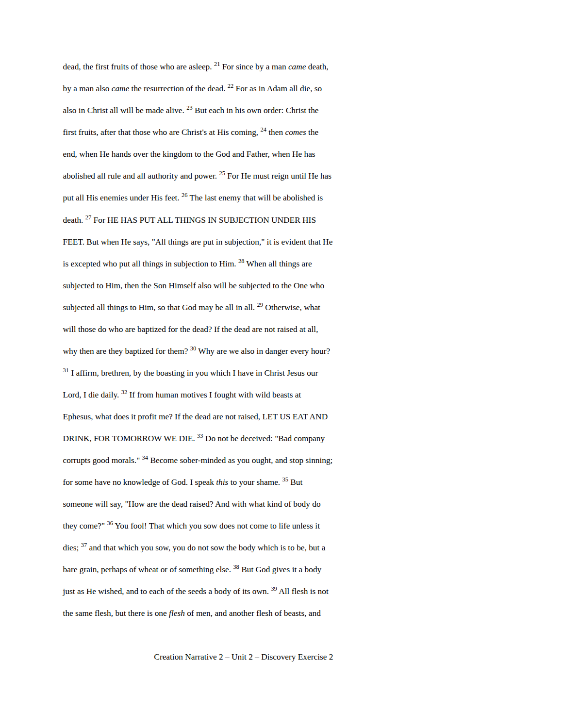dead, the first fruits of those who are asleep. 21 For since by a man came death, by a man also came the resurrection of the dead. 22 For as in Adam all die, so also in Christ all will be made alive. 23 But each in his own order: Christ the first fruits, after that those who are Christ's at His coming, 24 then comes the end, when He hands over the kingdom to the God and Father, when He has abolished all rule and all authority and power. 25 For He must reign until He has put all His enemies under His feet. 26 The last enemy that will be abolished is death. 27 For HE HAS PUT ALL THINGS IN SUBJECTION UNDER HIS FEET. But when He says, "All things are put in subjection," it is evident that He is excepted who put all things in subjection to Him. 28 When all things are subjected to Him, then the Son Himself also will be subjected to the One who subjected all things to Him, so that God may be all in all. 29 Otherwise, what will those do who are baptized for the dead? If the dead are not raised at all, why then are they baptized for them? 30 Why are we also in danger every hour? 31 I affirm, brethren, by the boasting in you which I have in Christ Jesus our Lord, I die daily. 32 If from human motives I fought with wild beasts at Ephesus, what does it profit me? If the dead are not raised, LET US EAT AND DRINK, FOR TOMORROW WE DIE. 33 Do not be deceived: "Bad company corrupts good morals." 34 Become sober-minded as you ought, and stop sinning; for some have no knowledge of God. I speak this to your shame. 35 But someone will say, "How are the dead raised? And with what kind of body do they come?" 36 You fool! That which you sow does not come to life unless it dies; 37 and that which you sow, you do not sow the body which is to be, but a bare grain, perhaps of wheat or of something else. 38 But God gives it a body just as He wished, and to each of the seeds a body of its own. 39 All flesh is not the same flesh, but there is one flesh of men, and another flesh of beasts, and
Creation Narrative 2 – Unit 2 – Discovery Exercise 2